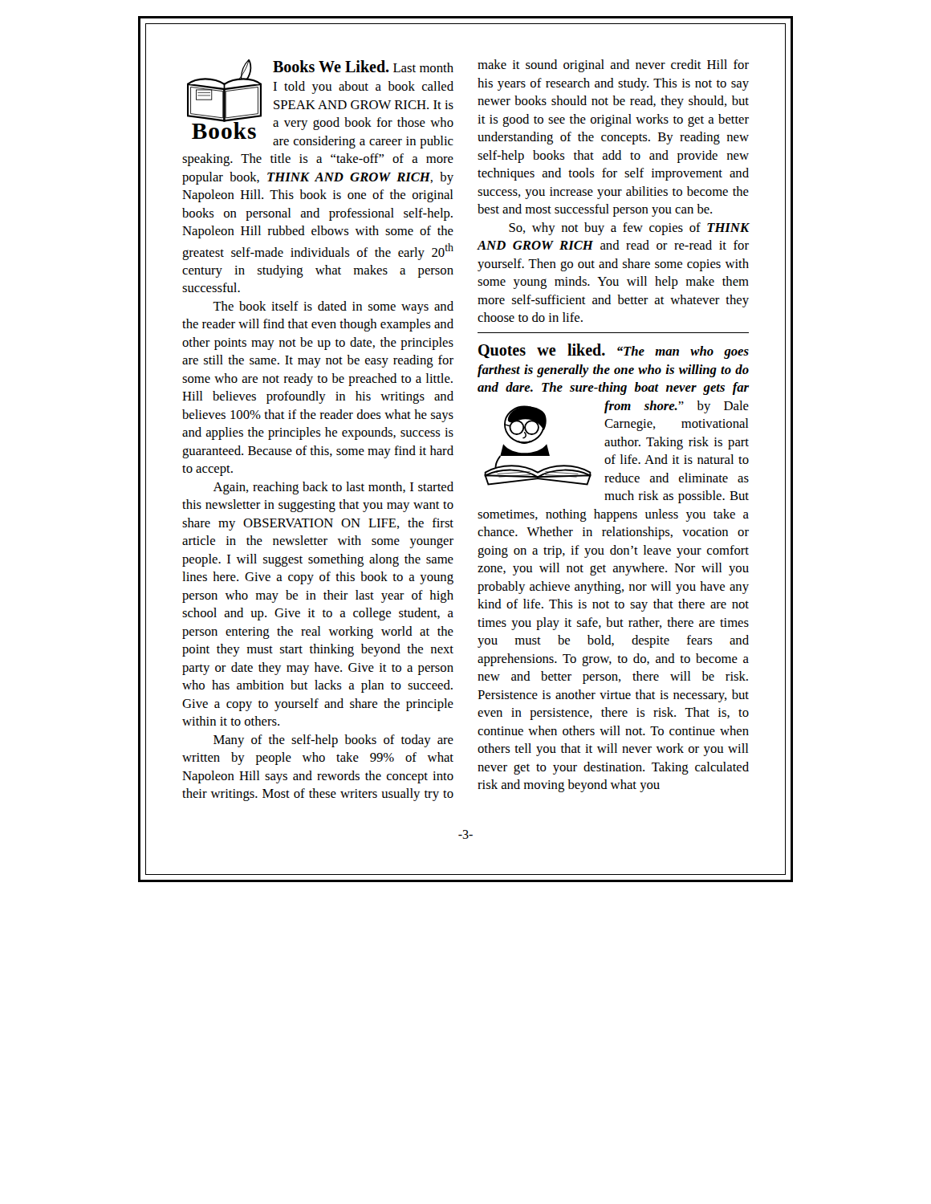Books
Books We Liked.
Last month I told you about a book called SPEAK AND GROW RICH. It is a very good book for those who are considering a career in public speaking. The title is a “take-off” of a more popular book, THINK AND GROW RICH, by Napoleon Hill. This book is one of the original books on personal and professional self-help. Napoleon Hill rubbed elbows with some of the greatest self-made individuals of the early 20th century in studying what makes a person successful.
The book itself is dated in some ways and the reader will find that even though examples and other points may not be up to date, the principles are still the same. It may not be easy reading for some who are not ready to be preached to a little. Hill believes profoundly in his writings and believes 100% that if the reader does what he says and applies the principles he expounds, success is guaranteed. Because of this, some may find it hard to accept.
Again, reaching back to last month, I started this newsletter in suggesting that you may want to share my OBSERVATION ON LIFE, the first article in the newsletter with some younger people. I will suggest something along the same lines here. Give a copy of this book to a young person who may be in their last year of high school and up. Give it to a college student, a person entering the real working world at the point they must start thinking beyond the next party or date they may have. Give it to a person who has ambition but lacks a plan to succeed. Give a copy to yourself and share the principle within it to others.
Many of the self-help books of today are written by people who take 99% of what Napoleon Hill says and rewords the concept into their writings. Most of these writers usually try to make it sound original and never credit Hill for his years of research and study. This is not to say newer books should not be read, they should, but it is good to see the original works to get a better understanding of the concepts. By reading new self-help books that add to and provide new techniques and tools for self improvement and success, you increase your abilities to become the best and most successful person you can be.
So, why not buy a few copies of THINK AND GROW RICH and read or re-read it for yourself. Then go out and share some copies with some young minds. You will help make them more self-sufficient and better at whatever they choose to do in life.
Quotes we liked. “The man who goes farthest is generally the one who is willing to do and dare. The sure-thing boat never gets far from shore.” by Dale Carnegie, motivational author. Taking risk is part of life. And it is natural to reduce and eliminate as much risk as possible. But sometimes, nothing happens unless you take a chance. Whether in relationships, vocation or going on a trip, if you don’t leave your comfort zone, you will not get anywhere. Nor will you probably achieve anything, nor will you have any kind of life. This is not to say that there are not times you play it safe, but rather, there are times you must be bold, despite fears and apprehensions. To grow, to do, and to become a new and better person, there will be risk. Persistence is another virtue that is necessary, but even in persistence, there is risk. That is, to continue when others will not. To continue when others tell you that it will never work or you will never get to your destination. Taking calculated risk and moving beyond what you
-3-